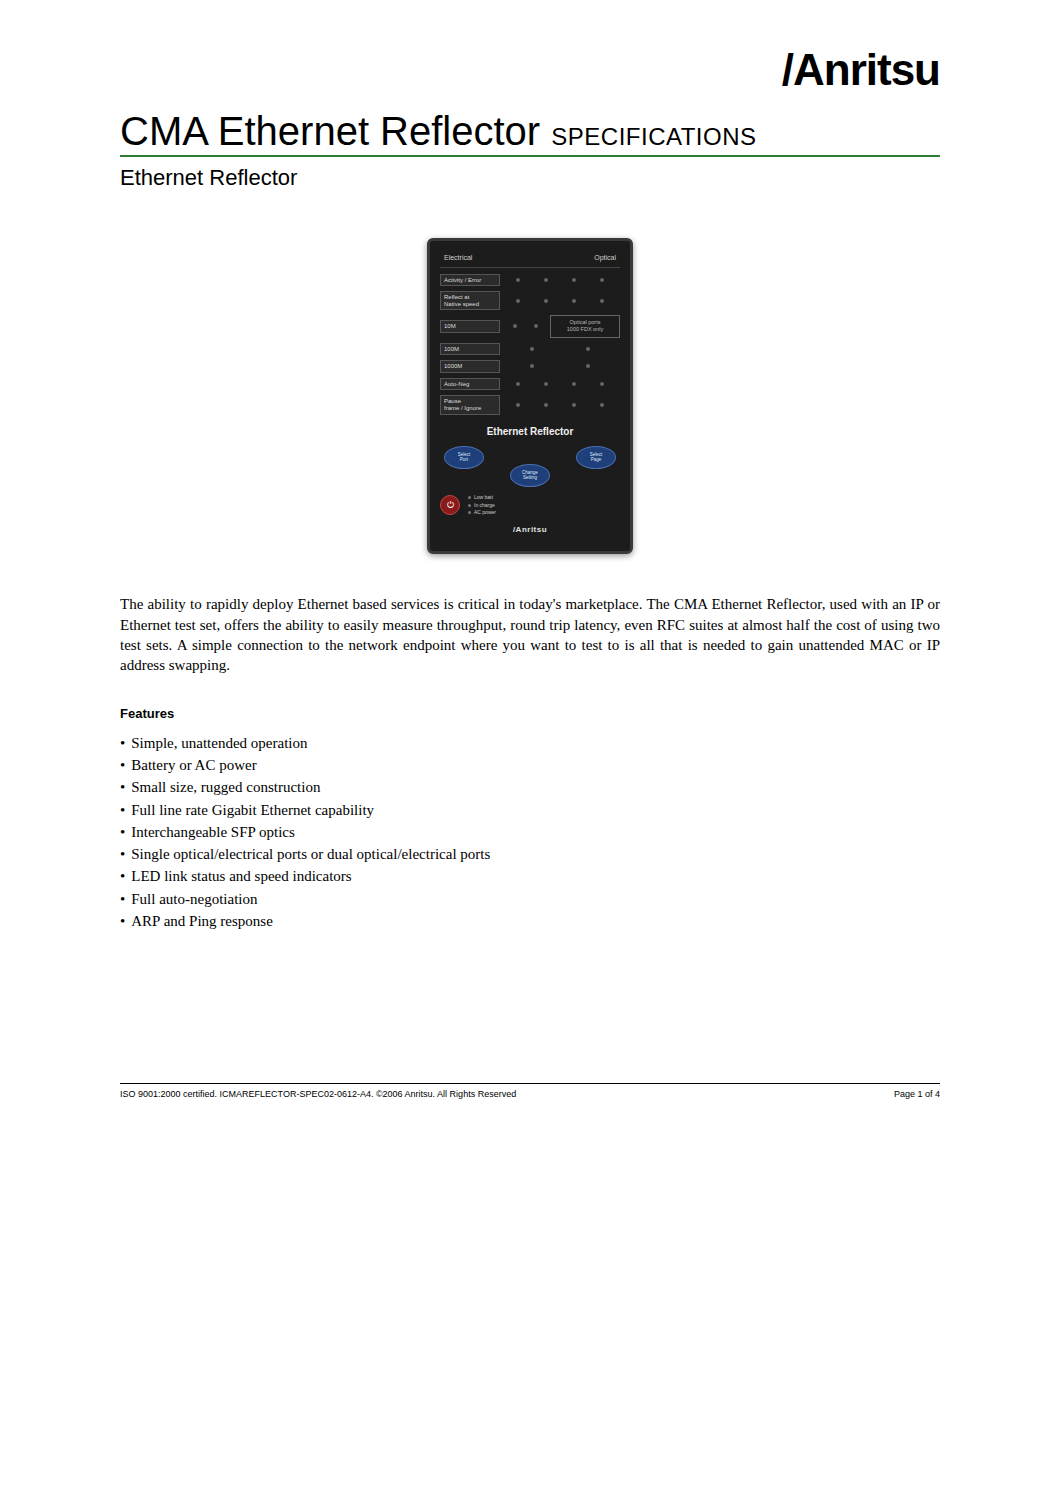/Anritsu
CMA Ethernet Reflector SPECIFICATIONS
Ethernet Reflector
Electrical Optical
Activity / Error
Reflect at
Native speed
10M
Optical ports
1000 FDX only
100M
1000M
Auto-Neg
Pause
frame / Ignore
Ethernet Reflector
Select
Port
Select
Page
Change
Setting
⏻
Low batt
In charge
AC power
/Anritsu
The ability to rapidly deploy Ethernet based services is critical in today's marketplace. The CMA Ethernet Reflector, used with an IP or Ethernet test set, offers the ability to easily measure throughput, round trip latency, even RFC suites at almost half the cost of using two test sets. A simple connection to the network endpoint where you want to test to is all that is needed to gain unattended MAC or IP address swapping.
Features
Simple, unattended operation
Battery or AC power
Small size, rugged construction
Full line rate Gigabit Ethernet capability
Interchangeable SFP optics
Single optical/electrical ports or dual optical/electrical ports
LED link status and speed indicators
Full auto-negotiation
ARP and Ping response
ISO 9001:2000 certified. ICMAREFLECTOR-SPEC02-0612-A4. ©2006 Anritsu. All Rights Reserved Page 1 of 4